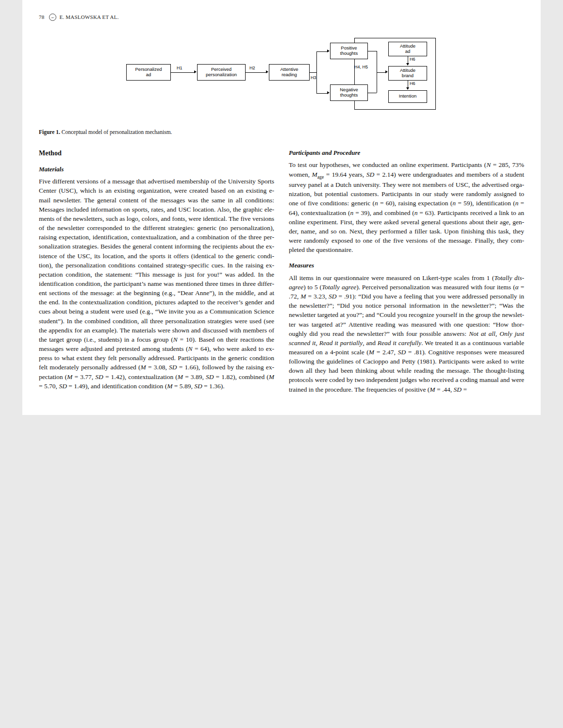78←E. MASLOWSKA ET AL.
Personalized
ad
H1
Perceived
personalization
H2
Attentive
reading
H3
Positive
thoughts
Negative
thoughts
H4, H5
Attitude
ad
H6
Attitude
brand
H6
Intention
Figure 1. Conceptual model of personalization mechanism.
Method
Materials
Five different versions of a message that advertised membership of the University Sports Center (USC), which is an existing organization, were created based on an existing e-mail newsletter. The general content of the messages was the same in all conditions: Messages included information on sports, rates, and USC location. Also, the graphic elements of the newsletters, such as logo, colors, and fonts, were identical. The five versions of the newsletter corresponded to the different strategies: generic (no personalization), raising expectation, identification, contextualization, and a combination of the three personalization strategies. Besides the general content informing the recipients about the existence of the USC, its location, and the sports it offers (identical to the generic condition), the personalization conditions contained strategy-specific cues. In the raising expectation condition, the statement: “This message is just for you!” was added. In the identification condition, the participant’s name was mentioned three times in three different sections of the message: at the beginning (e.g., “Dear Anne”), in the middle, and at the end. In the contextualization condition, pictures adapted to the receiver’s gender and cues about being a student were used (e.g., “We invite you as a Communication Science student”). In the combined condition, all three personalization strategies were used (see the appendix for an example). The materials were shown and discussed with members of the target group (i.e., students) in a focus group (N = 10). Based on their reactions the messages were adjusted and pretested among students (N = 64), who were asked to express to what extent they felt personally addressed. Participants in the generic condition felt moderately personally addressed (M = 3.08, SD = 1.66), followed by the raising expectation (M = 3.77, SD = 1.42), contextualization (M = 3.89, SD = 1.82), combined (M = 5.70, SD = 1.49), and identification condition (M = 5.89, SD = 1.36).
Participants and Procedure
To test our hypotheses, we conducted an online experiment. Participants (N = 285, 73% women, Mage = 19.64 years, SD = 2.14) were undergraduates and members of a student survey panel at a Dutch university. They were not members of USC, the advertised organization, but potential customers. Participants in our study were randomly assigned to one of five conditions: generic (n = 60), raising expectation (n = 59), identification (n = 64), contextualization (n = 39), and combined (n = 63). Participants received a link to an online experiment. First, they were asked several general questions about their age, gender, name, and so on. Next, they performed a filler task. Upon finishing this task, they were randomly exposed to one of the five versions of the message. Finally, they completed the questionnaire.
Measures
All items in our questionnaire were measured on Likert-type scales from 1 (Totally disagree) to 5 (Totally agree). Perceived personalization was measured with four items (α = .72, M = 3.23, SD = .91): “Did you have a feeling that you were addressed personally in the newsletter?”; “Did you notice personal information in the newsletter?”; “Was the newsletter targeted at you?”; and “Could you recognize yourself in the group the newsletter was targeted at?” Attentive reading was measured with one question: “How thoroughly did you read the newsletter?” with four possible answers: Not at all, Only just scanned it, Read it partially, and Read it carefully. We treated it as a continuous variable measured on a 4-point scale (M = 2.47, SD = .81). Cognitive responses were measured following the guidelines of Cacioppo and Petty (1981). Participants were asked to write down all they had been thinking about while reading the message. The thought-listing protocols were coded by two independent judges who received a coding manual and were trained in the procedure. The frequencies of positive (M = .44, SD =